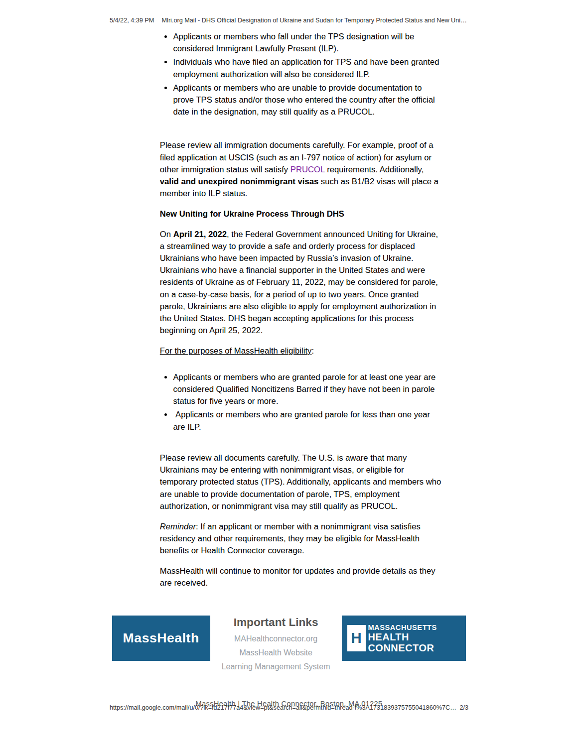5/4/22, 4:39 PM Mlri.org Mail - DHS Official Designation of Ukraine and Sudan for Temporary Protected Status and New Uniting for Ukraine Proc…
Applicants or members who fall under the TPS designation will be considered Immigrant Lawfully Present (ILP).
Individuals who have filed an application for TPS and have been granted employment authorization will also be considered ILP.
Applicants or members who are unable to provide documentation to prove TPS status and/or those who entered the country after the official date in the designation, may still qualify as a PRUCOL.
Please review all immigration documents carefully. For example, proof of a filed application at USCIS (such as an I-797 notice of action) for asylum or other immigration status will satisfy PRUCOL requirements. Additionally, valid and unexpired nonimmigrant visas such as B1/B2 visas will place a member into ILP status.
New Uniting for Ukraine Process Through DHS
On April 21, 2022, the Federal Government announced Uniting for Ukraine, a streamlined way to provide a safe and orderly process for displaced Ukrainians who have been impacted by Russia’s invasion of Ukraine. Ukrainians who have a financial supporter in the United States and were residents of Ukraine as of February 11, 2022, may be considered for parole, on a case-by-case basis, for a period of up to two years. Once granted parole, Ukrainians are also eligible to apply for employment authorization in the United States. DHS began accepting applications for this process beginning on April 25, 2022.
For the purposes of MassHealth eligibility:
Applicants or members who are granted parole for at least one year are considered Qualified Noncitizens Barred if they have not been in parole status for five years or more.
Applicants or members who are granted parole for less than one year are ILP.
Please review all documents carefully. The U.S. is aware that many Ukrainians may be entering with nonimmigrant visas, or eligible for temporary protected status (TPS). Additionally, applicants and members who are unable to provide documentation of parole, TPS, employment authorization, or nonimmigrant visa may still qualify as PRUCOL.
Reminder: If an applicant or member with a nonimmigrant visa satisfies residency and other requirements, they may be eligible for MassHealth benefits or Health Connector coverage.
MassHealth will continue to monitor for updates and provide details as they are received.
MassHealth
Important Links
MAHealthconnector.org MassHealth Website Learning Management System
H MASSACHUSETTSHEALTH CONNECTOR
MassHealth | The Health Connector, Boston, MA 01225
https://mail.google.com/mail/u/0/?ik=fd217f77a4&view=pt&search=all&permthid=thread-f%3A1731839375755041860%7Cmsg-f%3A1731839375… 2/3